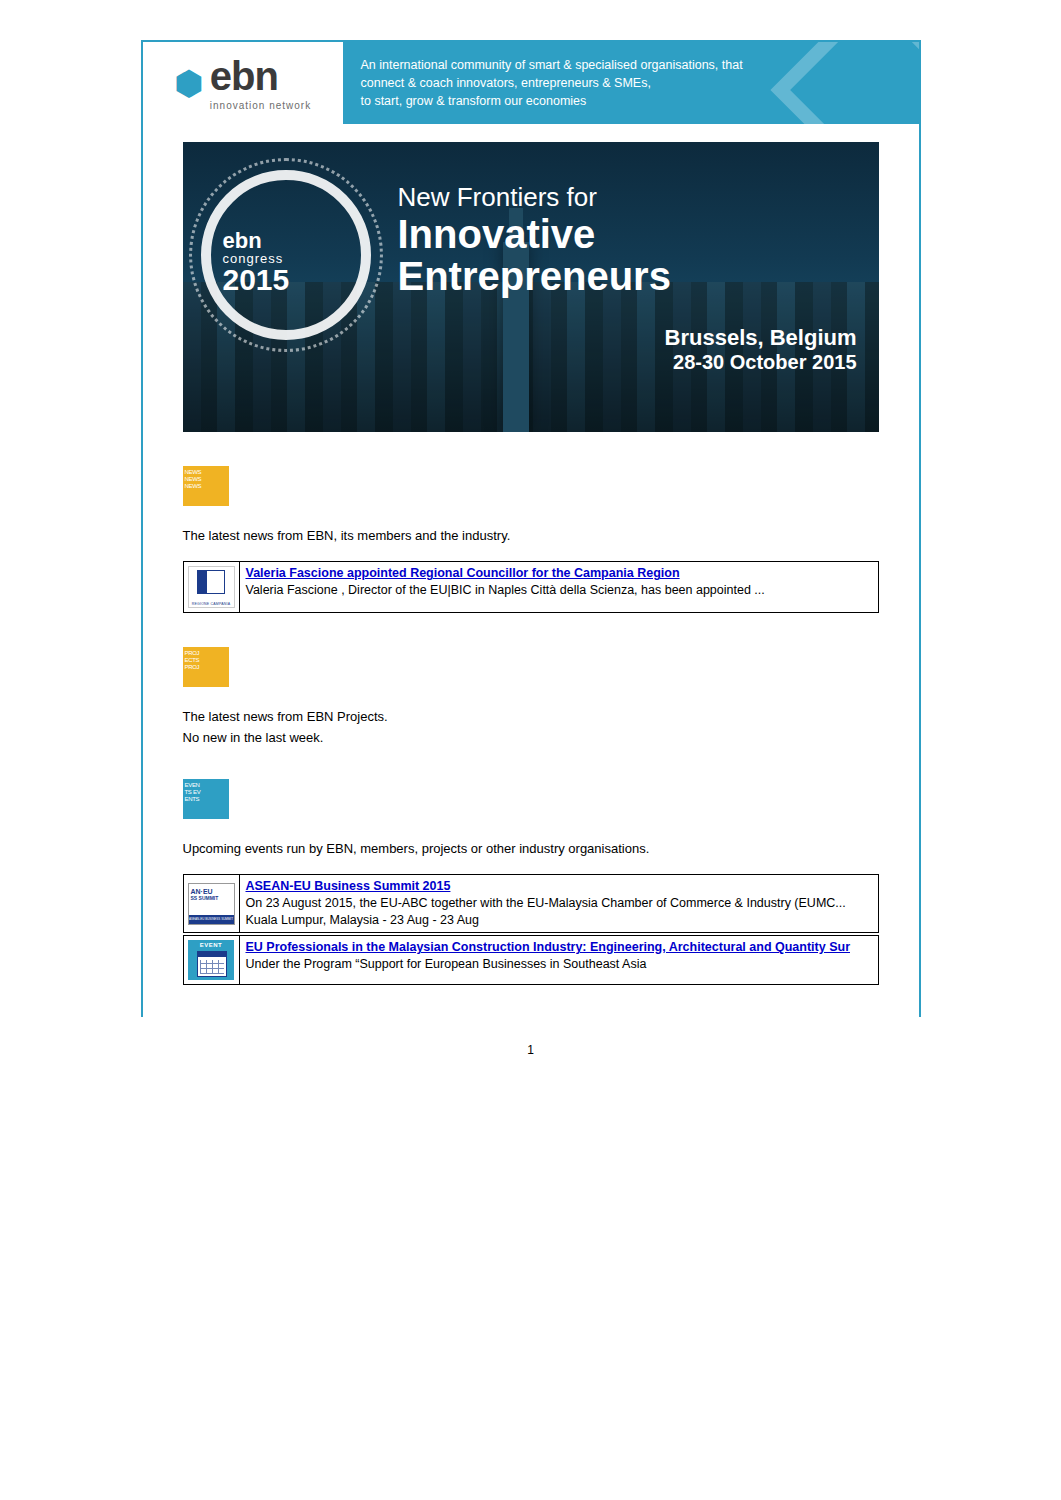⬢ ebn
innovation network
An international community of smart & specialised organisations, that
connect & coach innovators, entrepreneurs & SMEs,
to start, grow & transform our economies
ebn
congress 2015
New Frontiers for
Innovative
Entrepreneurs
Brussels, Belgium
28-30 October 2015
NEWS
NEWS
NEWS
The latest news from EBN, its members and the industry.
REGIONE CAMPANIA
Valeria Fascione appointed Regional Councillor for the Campania Region
Valeria Fascione , Director of the EU|BIC in Naples Città della Scienza, has been appointed ...
PROJ
ECTS
PROJ
The latest news from EBN Projects.
No new in the last week.
EVEN
TS EV
ENTS
Upcoming events run by EBN, members, projects or other industry organisations.
AN·EU
SS SUMMIT
ASEAN-EU BUSINESS SUMMIT
ASEAN-EU Business Summit 2015
On 23 August 2015, the EU-ABC together with the EU-Malaysia Chamber of Commerce & Industry (EUMC...
Kuala Lumpur, Malaysia - 23 Aug - 23 Aug
EVENT
EU Professionals in the Malaysian Construction Industry: Engineering, Architectural and Quantity Sur
Under the Program “Support for European Businesses in Southeast Asia
1